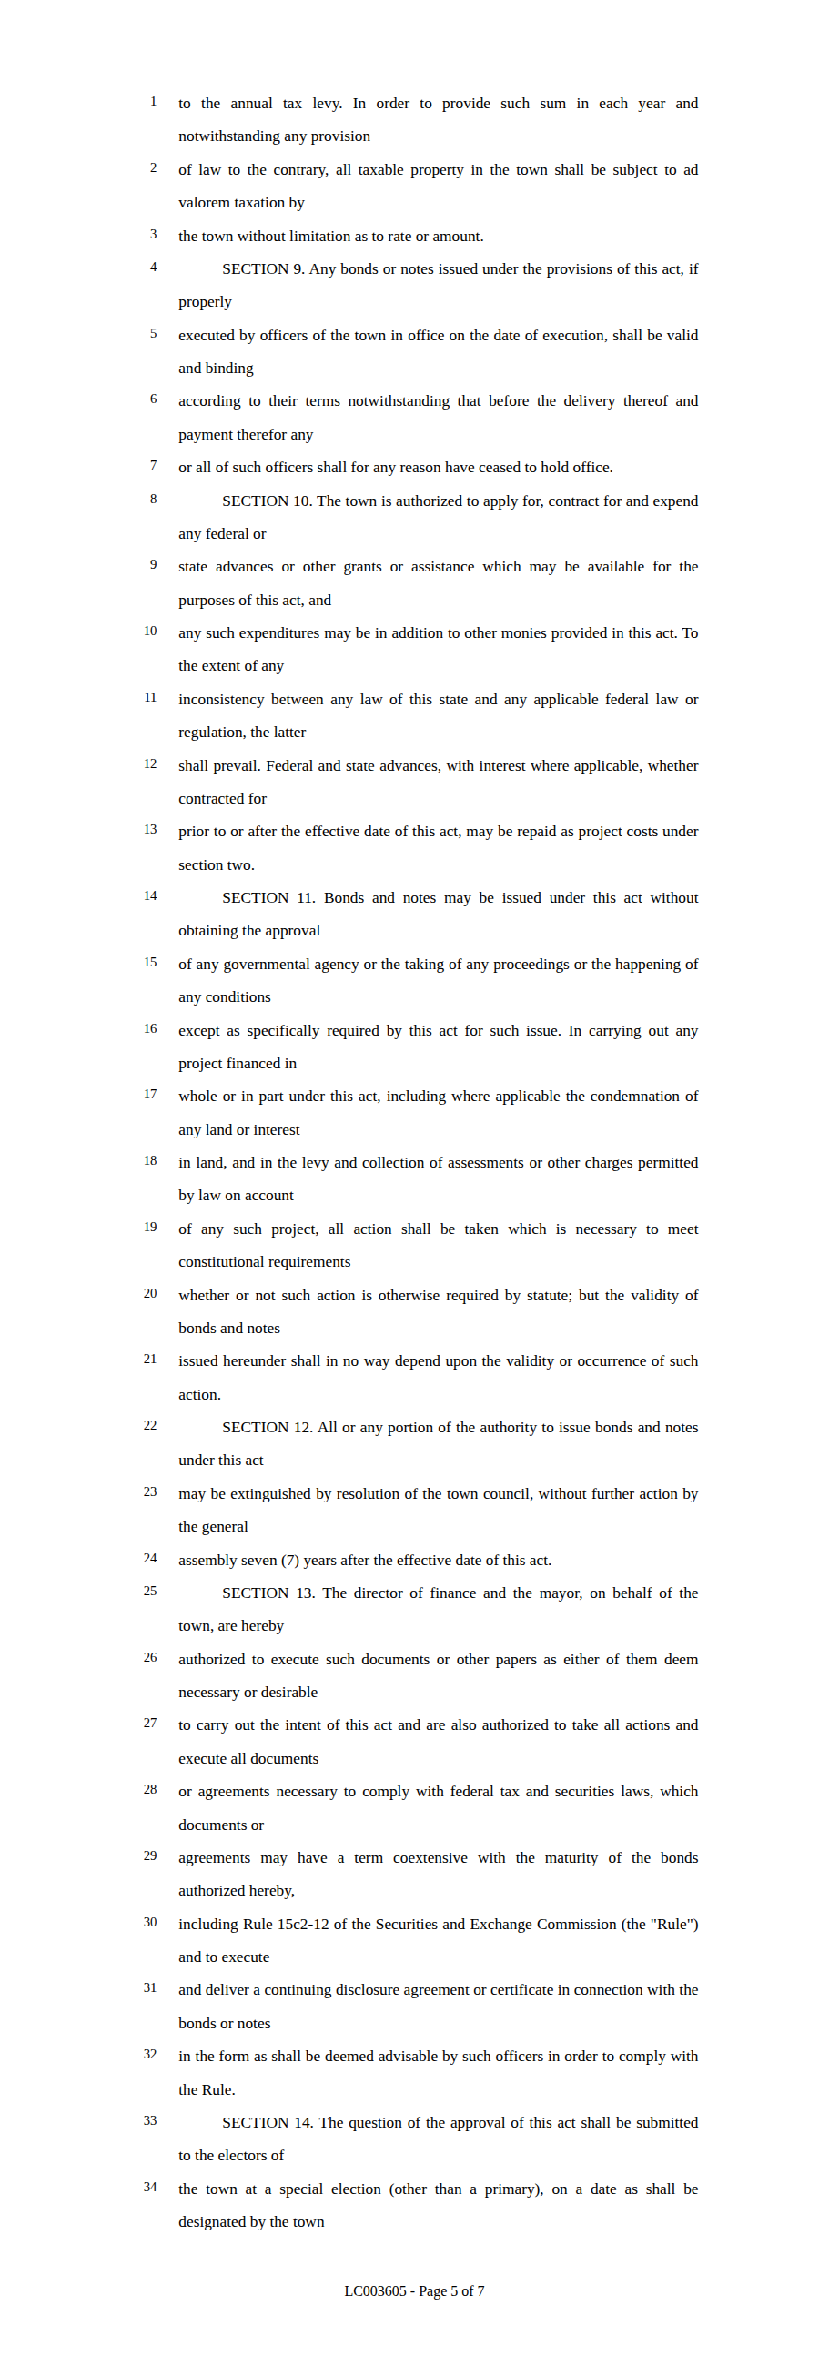to the annual tax levy. In order to provide such sum in each year and notwithstanding any provision
of law to the contrary, all taxable property in the town shall be subject to ad valorem taxation by
the town without limitation as to rate or amount.
SECTION 9. Any bonds or notes issued under the provisions of this act, if properly
executed by officers of the town in office on the date of execution, shall be valid and binding
according to their terms notwithstanding that before the delivery thereof and payment therefor any
or all of such officers shall for any reason have ceased to hold office.
SECTION 10. The town is authorized to apply for, contract for and expend any federal or
state advances or other grants or assistance which may be available for the purposes of this act, and
any such expenditures may be in addition to other monies provided in this act. To the extent of any
inconsistency between any law of this state and any applicable federal law or regulation, the latter
shall prevail. Federal and state advances, with interest where applicable, whether contracted for
prior to or after the effective date of this act, may be repaid as project costs under section two.
SECTION 11. Bonds and notes may be issued under this act without obtaining the approval
of any governmental agency or the taking of any proceedings or the happening of any conditions
except as specifically required by this act for such issue. In carrying out any project financed in
whole or in part under this act, including where applicable the condemnation of any land or interest
in land, and in the levy and collection of assessments or other charges permitted by law on account
of any such project, all action shall be taken which is necessary to meet constitutional requirements
whether or not such action is otherwise required by statute; but the validity of bonds and notes
issued hereunder shall in no way depend upon the validity or occurrence of such action.
SECTION 12. All or any portion of the authority to issue bonds and notes under this act
may be extinguished by resolution of the town council, without further action by the general
assembly seven (7) years after the effective date of this act.
SECTION 13. The director of finance and the mayor, on behalf of the town, are hereby
authorized to execute such documents or other papers as either of them deem necessary or desirable
to carry out the intent of this act and are also authorized to take all actions and execute all documents
or agreements necessary to comply with federal tax and securities laws, which documents or
agreements may have a term coextensive with the maturity of the bonds authorized hereby,
including Rule 15c2-12 of the Securities and Exchange Commission (the "Rule") and to execute
and deliver a continuing disclosure agreement or certificate in connection with the bonds or notes
in the form as shall be deemed advisable by such officers in order to comply with the Rule.
SECTION 14. The question of the approval of this act shall be submitted to the electors of
the town at a special election (other than a primary), on a date as shall be designated by the town
LC003605 - Page 5 of 7